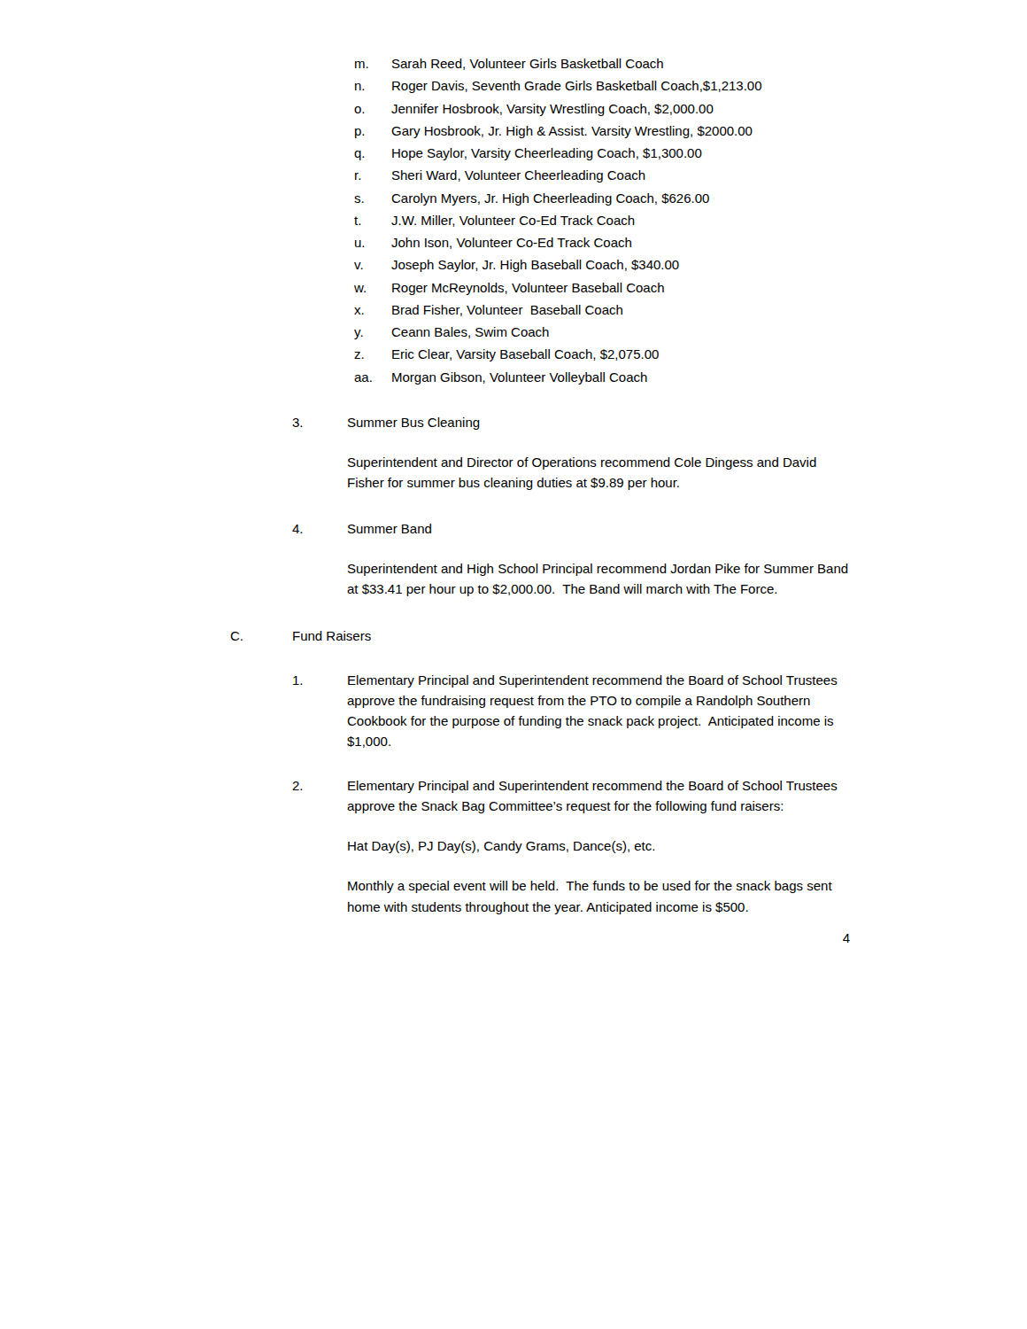m. Sarah Reed, Volunteer Girls Basketball Coach
n. Roger Davis, Seventh Grade Girls Basketball Coach,$1,213.00
o. Jennifer Hosbrook, Varsity Wrestling Coach, $2,000.00
p. Gary Hosbrook, Jr. High & Assist. Varsity Wrestling, $2000.00
q. Hope Saylor, Varsity Cheerleading Coach, $1,300.00
r. Sheri Ward, Volunteer Cheerleading Coach
s. Carolyn Myers, Jr. High Cheerleading Coach, $626.00
t. J.W. Miller, Volunteer Co-Ed Track Coach
u. John Ison, Volunteer Co-Ed Track Coach
v. Joseph Saylor, Jr. High Baseball Coach, $340.00
w. Roger McReynolds, Volunteer Baseball Coach
x. Brad Fisher, Volunteer Baseball Coach
y. Ceann Bales, Swim Coach
z. Eric Clear, Varsity Baseball Coach, $2,075.00
aa. Morgan Gibson, Volunteer Volleyball Coach
3.
Summer Bus Cleaning
Superintendent and Director of Operations recommend Cole Dingess and David Fisher for summer bus cleaning duties at $9.89 per hour.
4.
Summer Band
Superintendent and High School Principal recommend Jordan Pike for Summer Band at $33.41 per hour up to $2,000.00. The Band will march with The Force.
C. Fund Raisers
1.
Elementary Principal and Superintendent recommend the Board of School Trustees approve the fundraising request from the PTO to compile a Randolph Southern Cookbook for the purpose of funding the snack pack project. Anticipated income is $1,000.
2.
Elementary Principal and Superintendent recommend the Board of School Trustees approve the Snack Bag Committee’s request for the following fund raisers:
Hat Day(s), PJ Day(s), Candy Grams, Dance(s), etc.
Monthly a special event will be held. The funds to be used for the snack bags sent home with students throughout the year. Anticipated income is $500.
4